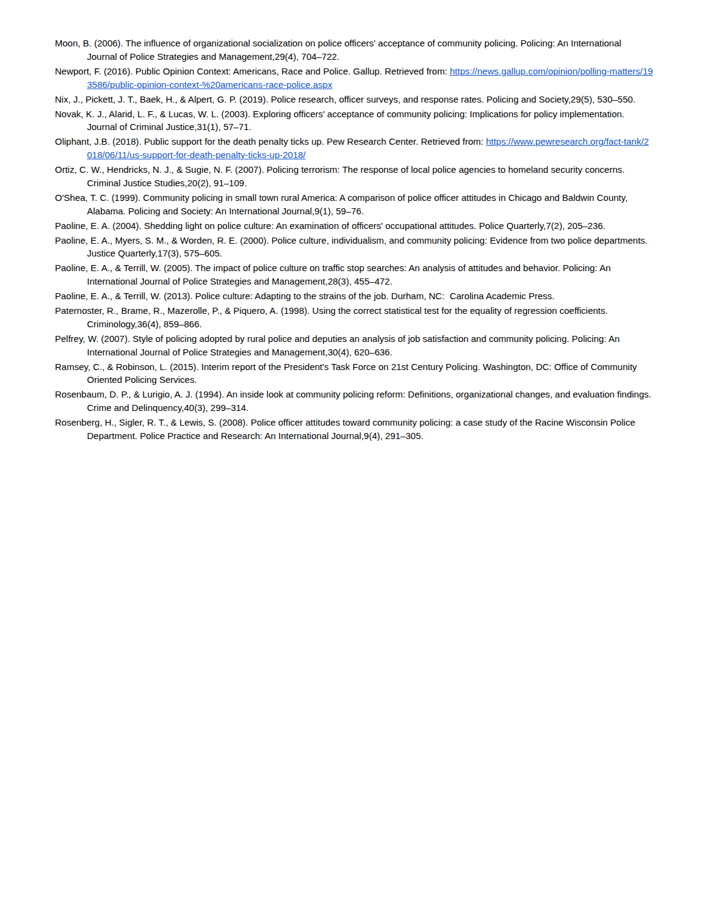Moon, B. (2006). The influence of organizational socialization on police officers' acceptance of community policing. Policing: An International Journal of Police Strategies and Management,29(4), 704–722.
Newport, F. (2016). Public Opinion Context: Americans, Race and Police. Gallup. Retrieved from: https://news.gallup.com/opinion/polling-matters/193586/public-opinion-context-%20americans-race-police.aspx
Nix, J., Pickett, J. T., Baek, H., & Alpert, G. P. (2019). Police research, officer surveys, and response rates. Policing and Society,29(5), 530–550.
Novak, K. J., Alarid, L. F., & Lucas, W. L. (2003). Exploring officers' acceptance of community policing: Implications for policy implementation. Journal of Criminal Justice,31(1), 57–71.
Oliphant, J.B. (2018). Public support for the death penalty ticks up. Pew Research Center. Retrieved from: https://www.pewresearch.org/fact-tank/2018/06/11/us-support-for-death-penalty-ticks-up-2018/
Ortiz, C. W., Hendricks, N. J., & Sugie, N. F. (2007). Policing terrorism: The response of local police agencies to homeland security concerns. Criminal Justice Studies,20(2), 91–109.
O'Shea, T. C. (1999). Community policing in small town rural America: A comparison of police officer attitudes in Chicago and Baldwin County, Alabama. Policing and Society: An International Journal,9(1), 59–76.
Paoline, E. A. (2004). Shedding light on police culture: An examination of officers' occupational attitudes. Police Quarterly,7(2), 205–236.
Paoline, E. A., Myers, S. M., & Worden, R. E. (2000). Police culture, individualism, and community policing: Evidence from two police departments. Justice Quarterly,17(3), 575–605.
Paoline, E. A., & Terrill, W. (2005). The impact of police culture on traffic stop searches: An analysis of attitudes and behavior. Policing: An International Journal of Police Strategies and Management,28(3), 455–472.
Paoline, E. A., & Terrill, W. (2013). Police culture: Adapting to the strains of the job. Durham, NC: Carolina Academic Press.
Paternoster, R., Brame, R., Mazerolle, P., & Piquero, A. (1998). Using the correct statistical test for the equality of regression coefficients. Criminology,36(4), 859–866.
Pelfrey, W. (2007). Style of policing adopted by rural police and deputies an analysis of job satisfaction and community policing. Policing: An International Journal of Police Strategies and Management,30(4), 620–636.
Ramsey, C., & Robinson, L. (2015). Interim report of the President's Task Force on 21st Century Policing. Washington, DC: Office of Community Oriented Policing Services.
Rosenbaum, D. P., & Lurigio, A. J. (1994). An inside look at community policing reform: Definitions, organizational changes, and evaluation findings. Crime and Delinquency,40(3), 299–314.
Rosenberg, H., Sigler, R. T., & Lewis, S. (2008). Police officer attitudes toward community policing: a case study of the Racine Wisconsin Police Department. Police Practice and Research: An International Journal,9(4), 291–305.